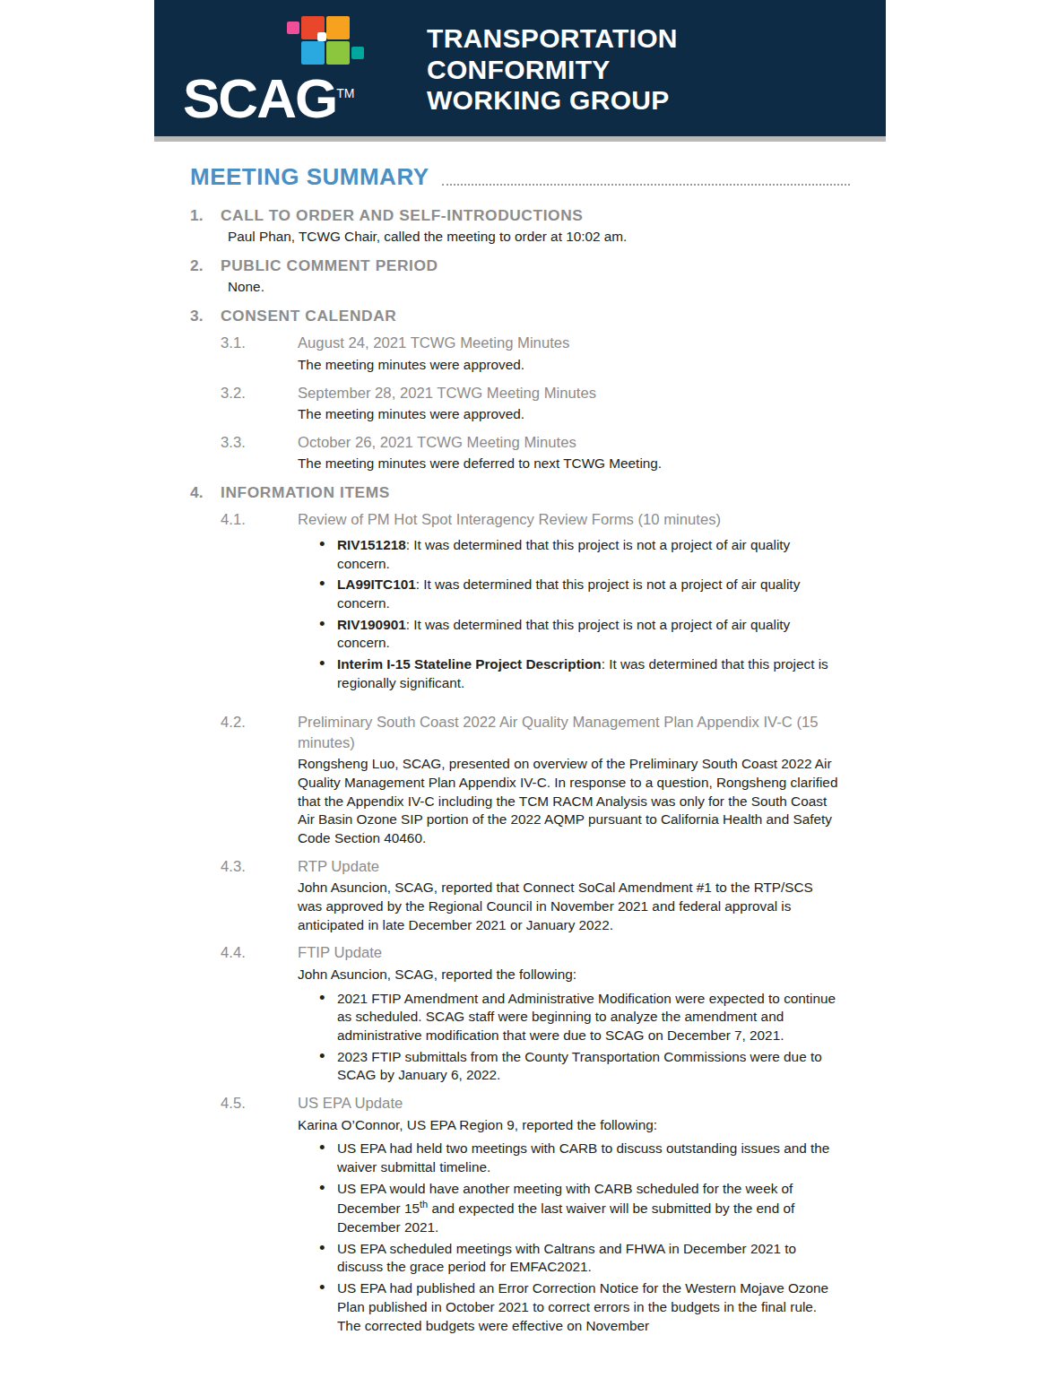SCAGTM
TRANSPORTATION CONFORMITY
WORKING GROUP
MEETING SUMMARY
CALL TO ORDER AND SELF-INTRODUCTIONS
Paul Phan, TCWG Chair, called the meeting to order at 10:02 am.
PUBLIC COMMENT PERIOD
None.
CONSENT CALENDAR
August 24, 2021 TCWG Meeting Minutes
The meeting minutes were approved.
September 28, 2021 TCWG Meeting Minutes
The meeting minutes were approved.
October 26, 2021 TCWG Meeting Minutes
The meeting minutes were deferred to next TCWG Meeting.
INFORMATION ITEMS
Review of PM Hot Spot Interagency Review Forms (10 minutes)
RIV151218: It was determined that this project is not a project of air quality concern.
LA99ITC101: It was determined that this project is not a project of air quality concern.
RIV190901: It was determined that this project is not a project of air quality concern.
Interim I-15 Stateline Project Description: It was determined that this project is regionally significant.
Preliminary South Coast 2022 Air Quality Management Plan Appendix IV-C (15 minutes)
Rongsheng Luo, SCAG, presented on overview of the Preliminary South Coast 2022 Air Quality Management Plan Appendix IV-C. In response to a question, Rongsheng clarified that the Appendix IV-C including the TCM RACM Analysis was only for the South Coast Air Basin Ozone SIP portion of the 2022 AQMP pursuant to California Health and Safety Code Section 40460.
RTP Update
John Asuncion, SCAG, reported that Connect SoCal Amendment #1 to the RTP/SCS was approved by the Regional Council in November 2021 and federal approval is anticipated in late December 2021 or January 2022.
FTIP Update
John Asuncion, SCAG, reported the following:
2021 FTIP Amendment and Administrative Modification were expected to continue as scheduled. SCAG staff were beginning to analyze the amendment and administrative modification that were due to SCAG on December 7, 2021.
2023 FTIP submittals from the County Transportation Commissions were due to SCAG by January 6, 2022.
US EPA Update
Karina O’Connor, US EPA Region 9, reported the following:
US EPA had held two meetings with CARB to discuss outstanding issues and the waiver submittal timeline.
US EPA would have another meeting with CARB scheduled for the week of December 15th and expected the last waiver will be submitted by the end of December 2021.
US EPA scheduled meetings with Caltrans and FHWA in December 2021 to discuss the grace period for EMFAC2021.
US EPA had published an Error Correction Notice for the Western Mojave Ozone Plan published in October 2021 to correct errors in the budgets in the final rule. The corrected budgets were effective on November